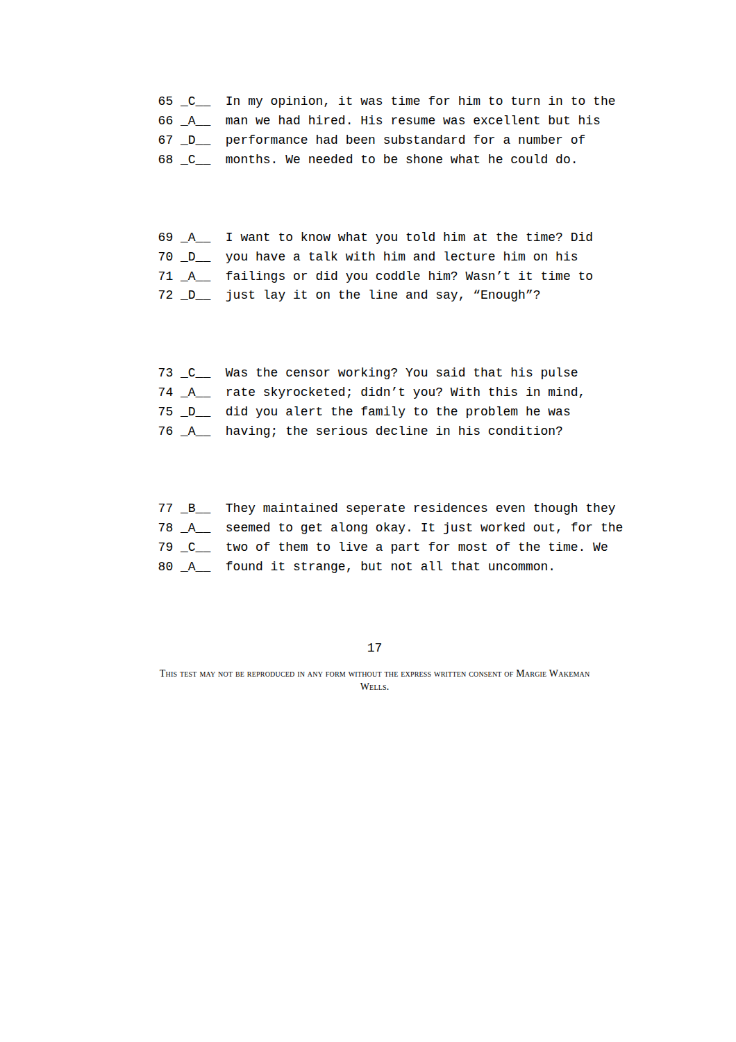65 _C__ In my opinion, it was time for him to turn in to the 66 _A__ man we had hired. His resume was excellent but his 67 _D__ performance had been substandard for a number of 68 _C__ months. We needed to be shone what he could do.
69 _A__ I want to know what you told him at the time? Did 70 _D__ you have a talk with him and lecture him on his 71 _A__ failings or did you coddle him? Wasn’t it time to 72 _D__ just lay it on the line and say, “Enough”?
73 _C__ Was the censor working? You said that his pulse 74 _A__ rate skyrocketed; didn’t you? With this in mind, 75 _D__ did you alert the family to the problem he was 76 _A__ having; the serious decline in his condition?
77 _B__ They maintained seperate residences even though they 78 _A__ seemed to get along okay. It just worked out, for the 79 _C__ two of them to live a part for most of the time. We 80 _A__ found it strange, but not all that uncommon.
17
This test may not be reproduced in any form without the express written consent of Margie Wakeman Wells.